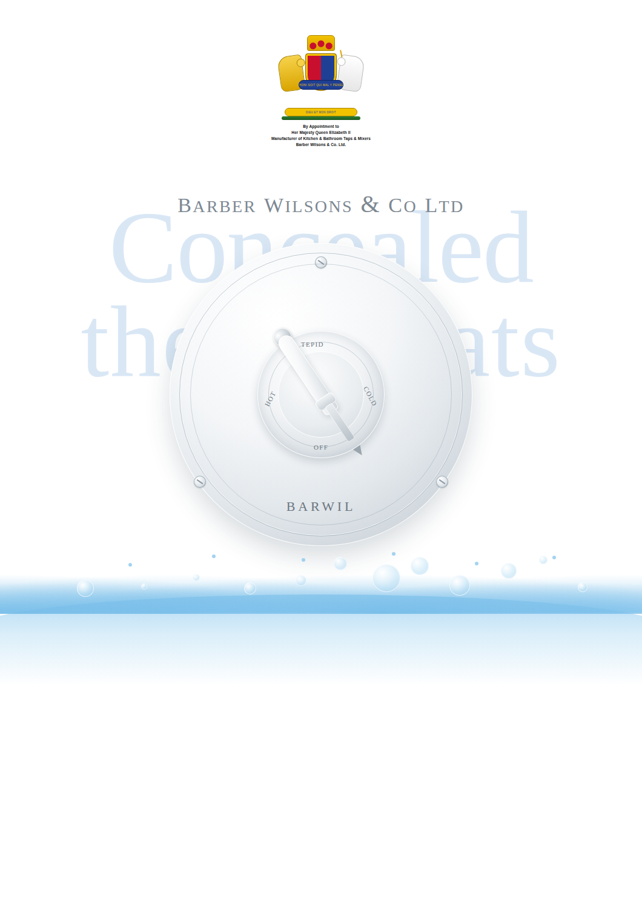HONI SOIT QUI MAL Y PENSE
DIEU ET MON DROIT
By Appointment to
Her Majesty Queen Elizabeth II
Manufacturer of Kitchen & Bathroom Taps & Mixers
Barber Wilsons & Co. Ltd.
Barber Wilsons & Co Ltd
Concealed thermostats
Hot Tepid Cold Off
BARWIL